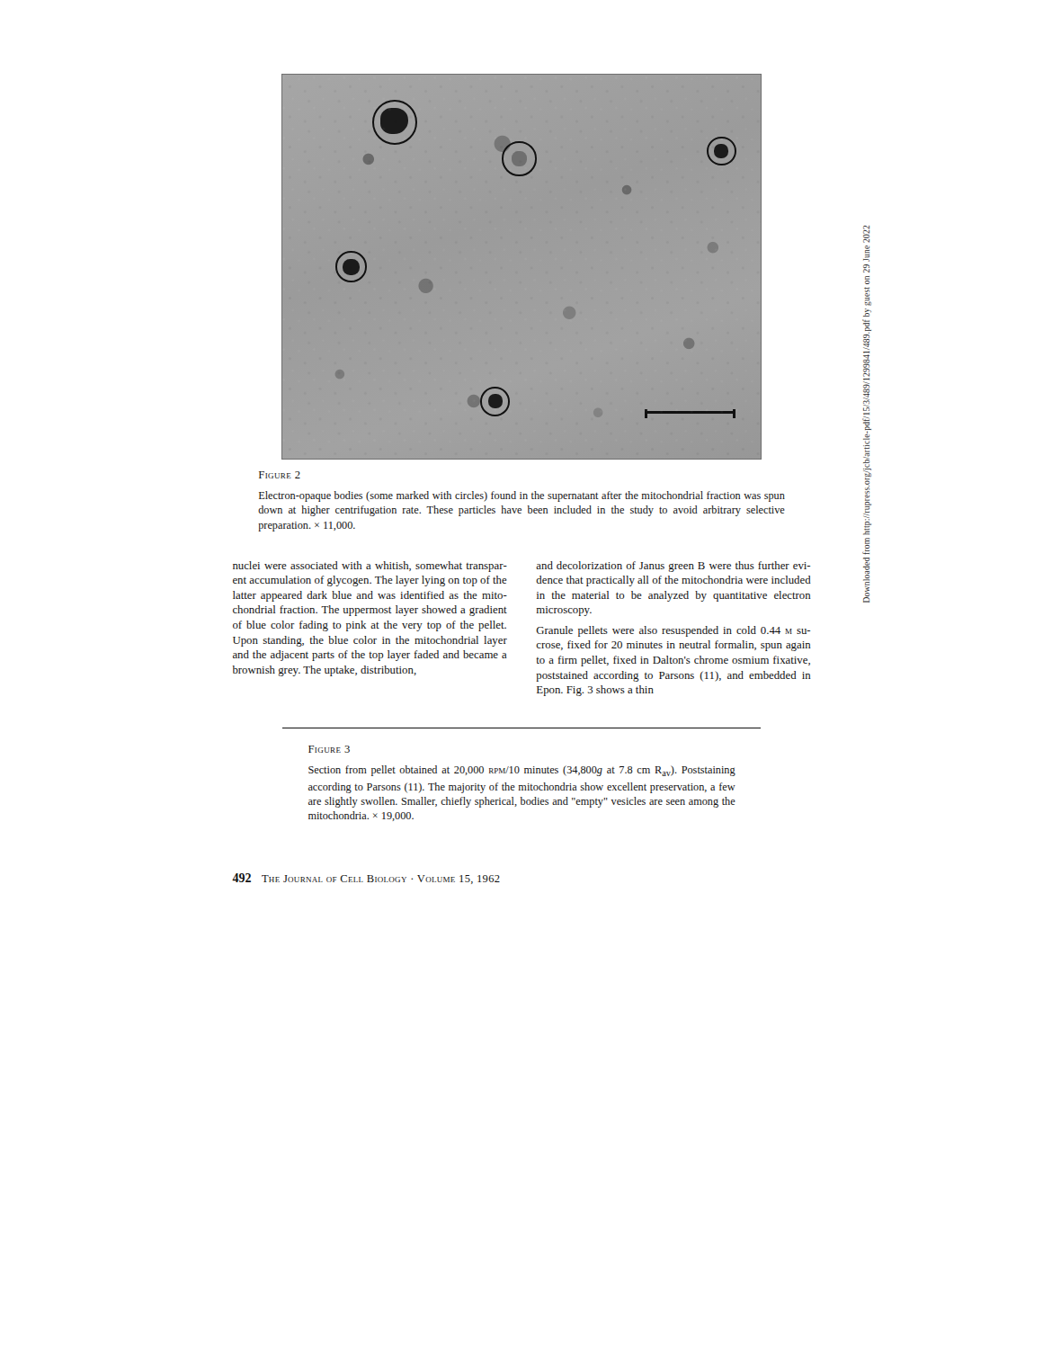Downloaded from http://rupress.org/jcb/article-pdf/15/3/489/1299841/489.pdf by guest on 29 June 2022
Figure 2
Electron-opaque bodies (some marked with circles) found in the supernatant after the mitochondrial fraction was spun down at higher centrifugation rate. These particles have been included in the study to avoid arbitrary selective preparation. × 11,000.
nuclei were associated with a whitish, somewhat transparent accumulation of glycogen. The layer lying on top of the latter appeared dark blue and was identified as the mitochondrial fraction. The uppermost layer showed a gradient of blue color fading to pink at the very top of the pellet. Upon standing, the blue color in the mitochondrial layer and the adjacent parts of the top layer faded and became a brownish grey. The uptake, distribution,
and decolorization of Janus green B were thus further evidence that practically all of the mitochondria were included in the material to be analyzed by quantitative electron microscopy.
Granule pellets were also resuspended in cold 0.44 m sucrose, fixed for 20 minutes in neutral formalin, spun again to a firm pellet, fixed in Dalton's chrome osmium fixative, poststained according to Parsons (11), and embedded in Epon. Fig. 3 shows a thin
Figure 3
Section from pellet obtained at 20,000 rpm/10 minutes (34,800g at 7.8 cm Rav). Poststaining according to Parsons (11). The majority of the mitochondria show excellent preservation, a few are slightly swollen. Smaller, chiefly spherical, bodies and "empty" vesicles are seen among the mitochondria. × 19,000.
492 The Journal of Cell Biology · Volume 15, 1962